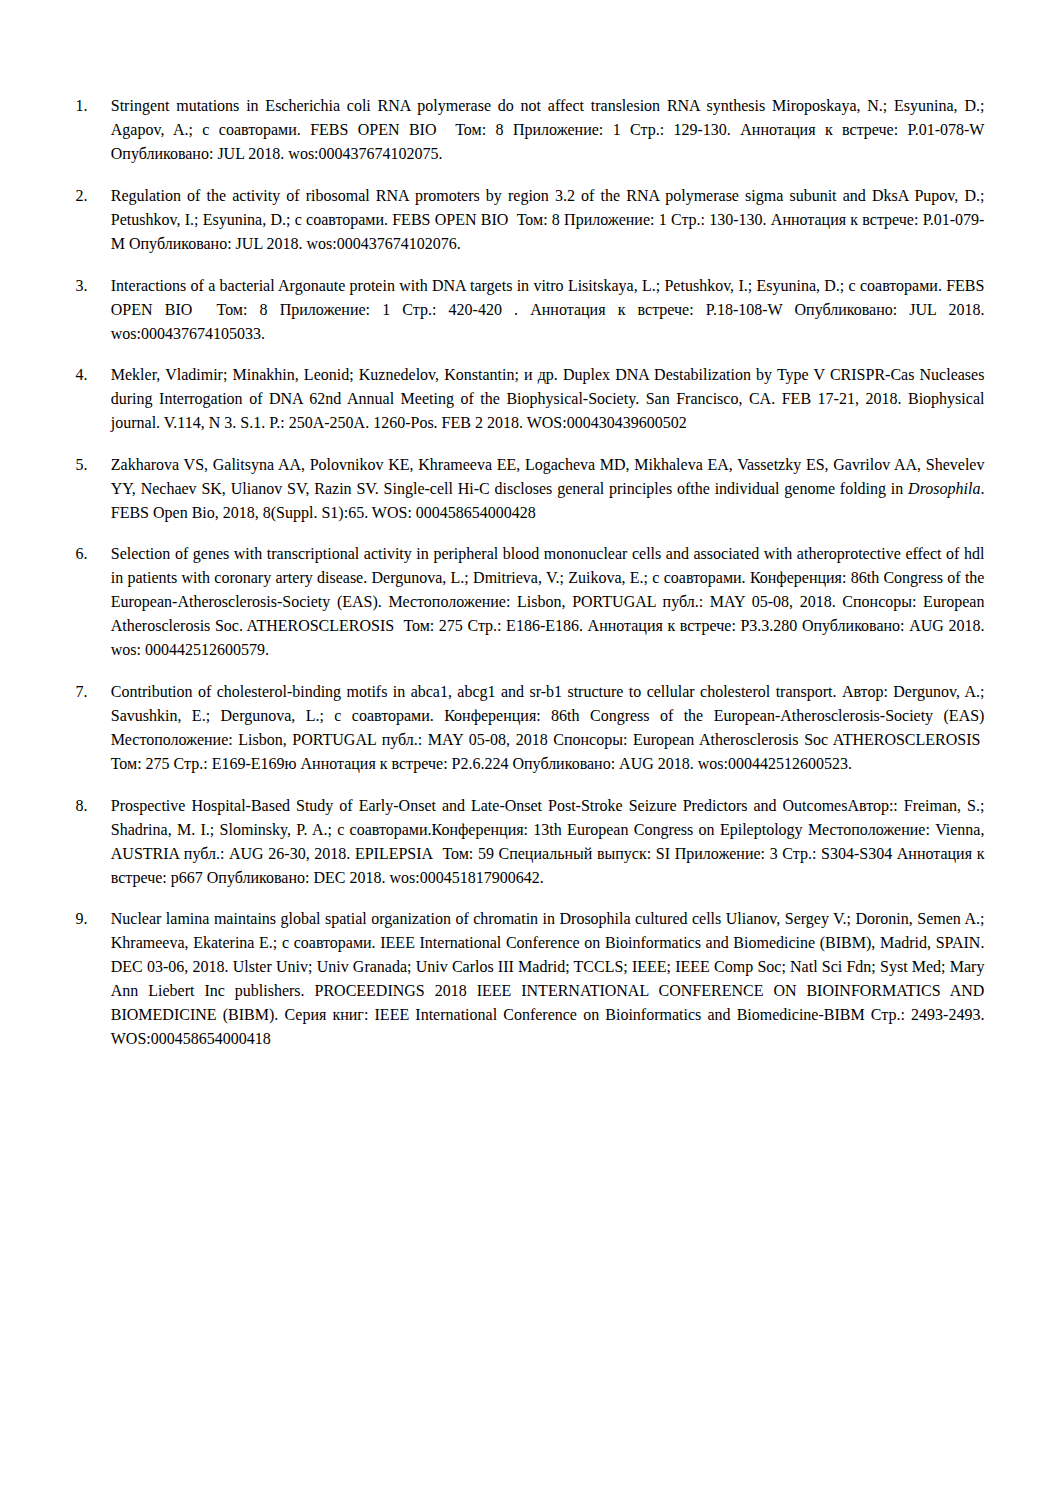Stringent mutations in Escherichia coli RNA polymerase do not affect translesion RNA synthesis Miroposkaya, N.; Esyunina, D.; Agapov, A.; с соавторами. FEBS OPEN BIO Том: 8 Приложение: 1 Стр.: 129-130. Аннотация к встрече: P.01-078-W Опубликовано: JUL 2018. wos:000437674102075.
Regulation of the activity of ribosomal RNA promoters by region 3.2 of the RNA polymerase sigma subunit and DksA Pupov, D.; Petushkov, I.; Esyunina, D.; с соавторами. FEBS OPEN BIO Том: 8 Приложение: 1 Стр.: 130-130. Аннотация к встрече: P.01-079-M Опубликовано: JUL 2018. wos:000437674102076.
Interactions of a bacterial Argonaute protein with DNA targets in vitro Lisitskaya, L.; Petushkov, I.; Esyunina, D.; с соавторами. FEBS OPEN BIO Том: 8 Приложение: 1 Стр.: 420-420 . Аннотация к встрече: P.18-108-W Опубликовано: JUL 2018. wos:000437674105033.
Mekler, Vladimir; Minakhin, Leonid; Kuznedelov, Konstantin; и др. Duplex DNA Destabilization by Type V CRISPR-Cas Nucleases during Interrogation of DNA 62nd Annual Meeting of the Biophysical-Society. San Francisco, CA. FEB 17-21, 2018. Biophysical journal. V.114, N 3. S.1. P.: 250A-250A. 1260-Pos. FEB 2 2018. WOS:000430439600502
Zakharova VS, Galitsyna AA, Polovnikov KE, Khrameeva EE, Logacheva MD, Mikhaleva EA, Vassetzky ES, Gavrilov AA, Shevelev YY, Nechaev SK, Ulianov SV, Razin SV. Single-cell Hi-C discloses general principles ofthe individual genome folding in Drosophila. FEBS Open Bio, 2018, 8(Suppl. S1):65. WOS: 000458654000428
Selection of genes with transcriptional activity in peripheral blood mononuclear cells and associated with atheroprotective effect of hdl in patients with coronary artery disease. Dergunova, L.; Dmitrieva, V.; Zuikova, E.; с соавторами. Конференция: 86th Congress of the European-Atherosclerosis-Society (EAS). Местоположение: Lisbon, PORTUGAL публ.: MAY 05-08, 2018. Спонсоры: European Atherosclerosis Soc. ATHEROSCLEROSIS Том: 275 Стр.: E186-E186. Аннотация к встрече: P3.3.280 Опубликовано: AUG 2018. wos: 000442512600579.
Contribution of cholesterol-binding motifs in abca1, abcg1 and sr-b1 structure to cellular cholesterol transport. Автор: Dergunov, A.; Savushkin, E.; Dergunova, L.; с соавторами. Конференция: 86th Congress of the European-Atherosclerosis-Society (EAS) Местоположение: Lisbon, PORTUGAL публ.: MAY 05-08, 2018 Спонсоры: European Atherosclerosis Soc ATHEROSCLEROSIS Том: 275 Стр.: E169-E169ю Аннотация к встрече: P2.6.224 Опубликовано: AUG 2018. wos:000442512600523.
Prospective Hospital-Based Study of Early-Onset and Late-Onset Post-Stroke Seizure Predictors and OutcomesАвтор:: Freiman, S.; Shadrina, M. I.; Slominsky, P. A.; с соавторами.Конференция: 13th European Congress on Epileptology Местоположение: Vienna, AUSTRIA публ.: AUG 26-30, 2018. EPILEPSIA Том: 59 Специальный выпуск: SI Приложение: 3 Стр.: S304-S304 Аннотация к встрече: p667 Опубликовано: DEC 2018. wos:000451817900642.
Nuclear lamina maintains global spatial organization of chromatin in Drosophila cultured cells Ulianov, Sergey V.; Doronin, Semen A.; Khrameeva, Ekaterina E.; с соавторами. IEEE International Conference on Bioinformatics and Biomedicine (BIBM), Madrid, SPAIN. DEC 03-06, 2018. Ulster Univ; Univ Granada; Univ Carlos III Madrid; TCCLS; IEEE; IEEE Comp Soc; Natl Sci Fdn; Syst Med; Mary Ann Liebert Inc publishers. PROCEEDINGS 2018 IEEE INTERNATIONAL CONFERENCE ON BIOINFORMATICS AND BIOMEDICINE (BIBM). Серия книг: IEEE International Conference on Bioinformatics and Biomedicine-BIBM Стр.: 2493-2493. WOS:000458654000418